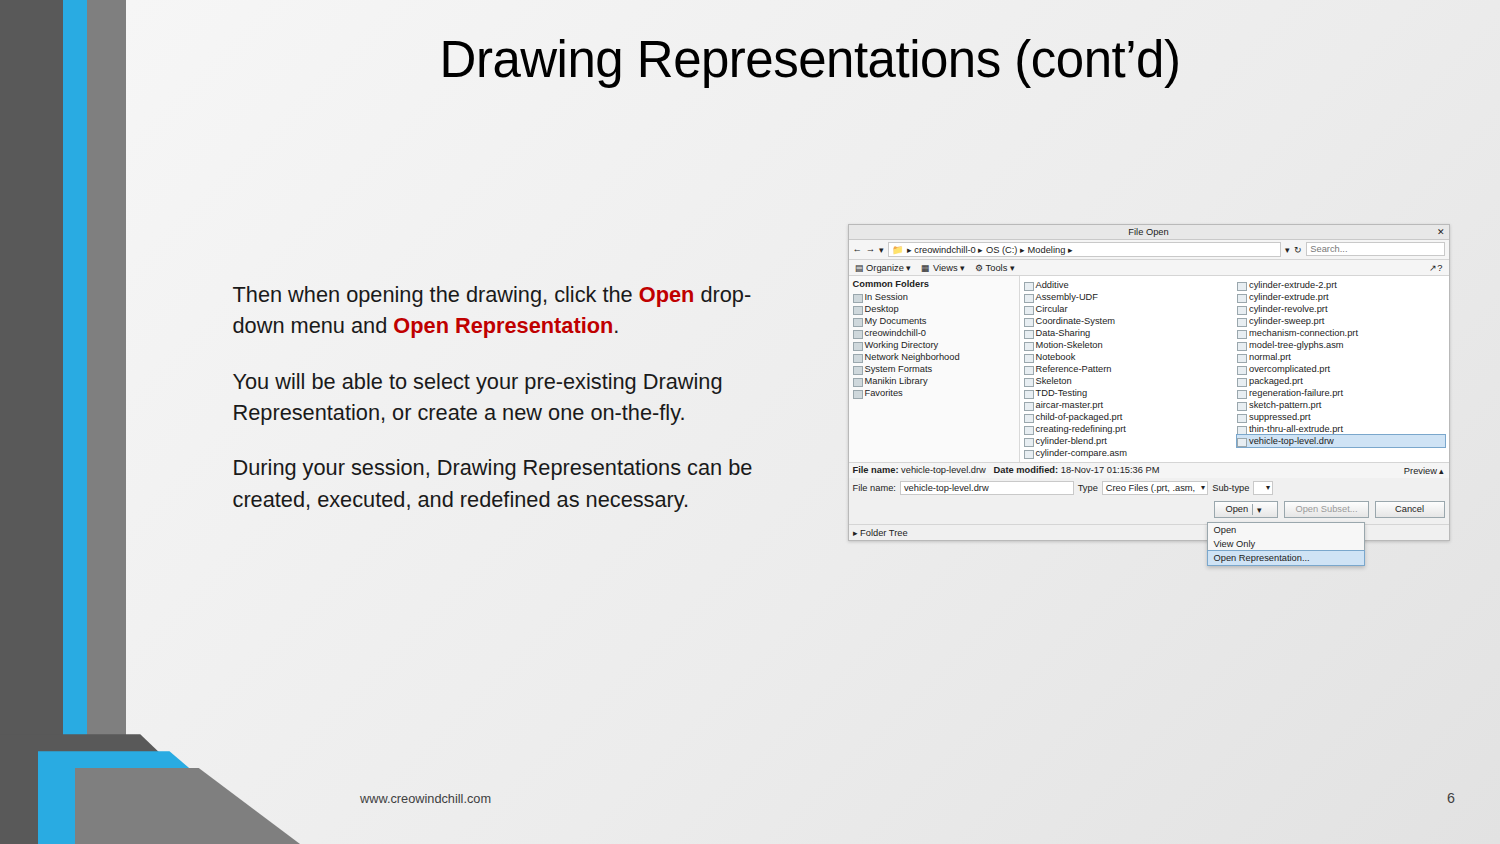Drawing Representations (cont’d)
Then when opening the drawing, click the Open drop-down menu and Open Representation.
You will be able to select your pre-existing Drawing Representation, or create a new one on-the-fly.
During your session, Drawing Representations can be created, executed, and redefined as necessary.
File Open✕
←→▾ 📁 ▸ creowindchill-0 ▸ OS (C:) ▸ Modeling ▸ ▾↻ Search...
▤ Organize ▾ ▦ Views ▾ ⚙ Tools ▾ ↗?
Common Folders
In Session
Desktop
My Documents
creowindchill-0
Working Directory
Network Neighborhood
System Formats
Manikin Library
Favorites
Additive
Assembly-UDF
Circular
Coordinate-System
Data-Sharing
Motion-Skeleton
Notebook
Reference-Pattern
Skeleton
TDD-Testing
aircar-master.prt
child-of-packaged.prt
creating-redefining.prt
cylinder-blend.prt
cylinder-compare.asm
cylinder-extrude-2.prt
cylinder-extrude.prt
cylinder-revolve.prt
cylinder-sweep.prt
mechanism-connection.prt
model-tree-glyphs.asm
normal.prt
overcomplicated.prt
packaged.prt
regeneration-failure.prt
sketch-pattern.prt
suppressed.prt
thin-thru-all-extrude.prt
vehicle-top-level.drw
File name: vehicle-top-level.drw Date modified: 18-Nov-17 01:15:36 PM Preview ▴
File name: vehicle-top-level.drw Type Creo Files (.prt, .asm, Sub-type
Open▾ Open Subset... Cancel
Open
View Only
Open Representation...
▸ Folder Tree
www.creowindchill.com
6